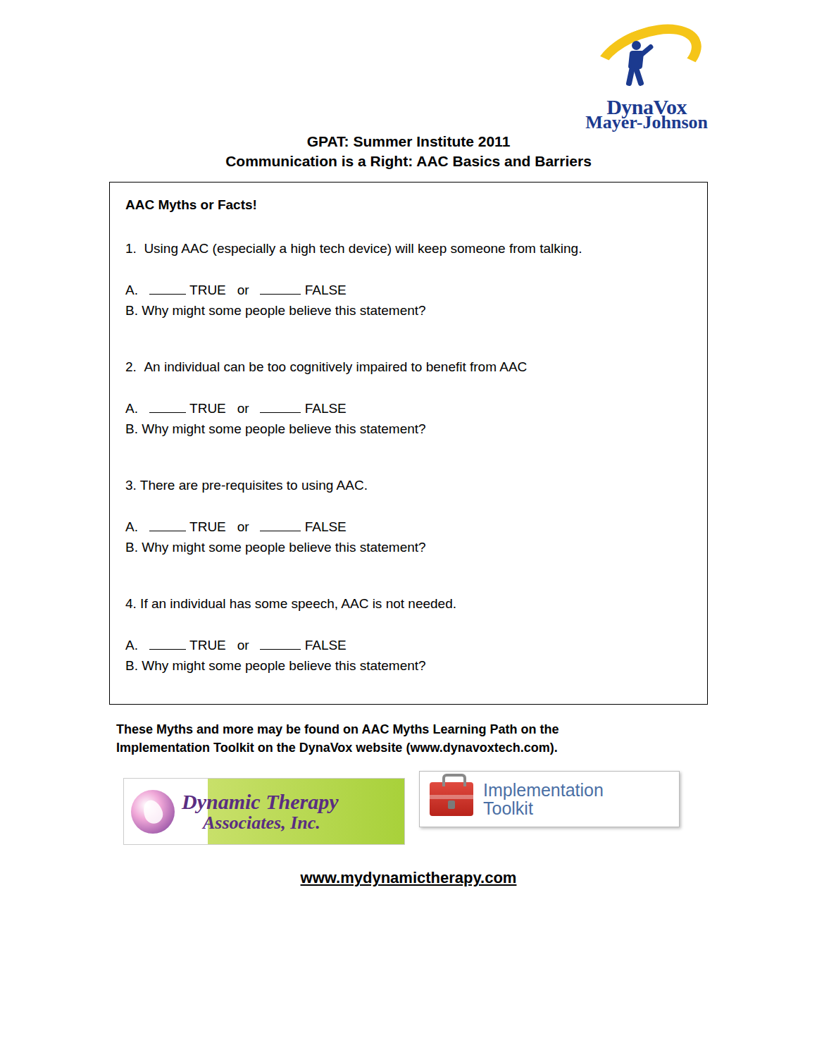DynaVox
Mayer-Johnson
GPAT: Summer Institute 2011 Communication is a Right: AAC Basics and Barriers
AAC Myths or Facts!
1. Using AAC (especially a high tech device) will keep someone from talking. A. TRUE or FALSE B. Why might some people believe this statement?
2. An individual can be too cognitively impaired to benefit from AAC A. TRUE or FALSE B. Why might some people believe this statement?
3. There are pre-requisites to using AAC. A. TRUE or FALSE B. Why might some people believe this statement?
4. If an individual has some speech, AAC is not needed. A. TRUE or FALSE B. Why might some people believe this statement?
These Myths and more may be found on AAC Myths Learning Path on the
Implementation Toolkit on the DynaVox website (www.dynavoxtech.com).
Dynamic Therapy
Associates, Inc.
Implementation Toolkit
www.mydynamictherapy.com